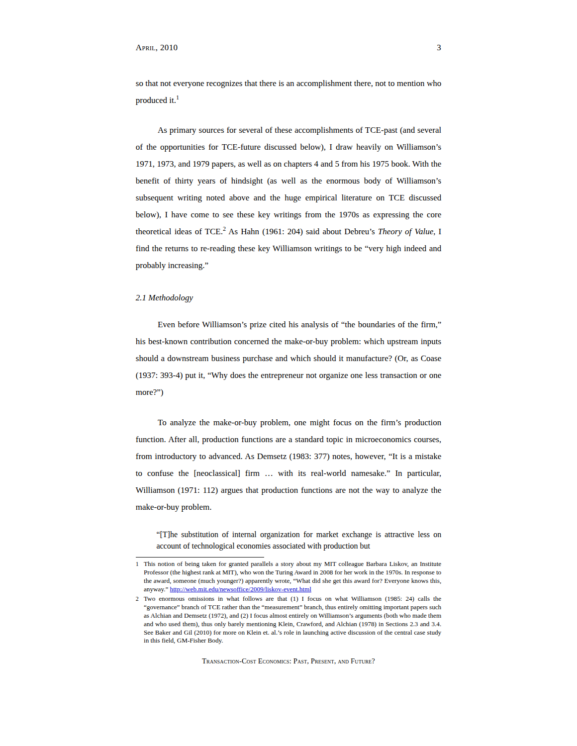April, 2010 3
so that not everyone recognizes that there is an accomplishment there, not to mention who produced it.1
As primary sources for several of these accomplishments of TCE-past (and several of the opportunities for TCE-future discussed below), I draw heavily on Williamson’s 1971, 1973, and 1979 papers, as well as on chapters 4 and 5 from his 1975 book. With the benefit of thirty years of hindsight (as well as the enormous body of Williamson’s subsequent writing noted above and the huge empirical literature on TCE discussed below), I have come to see these key writings from the 1970s as expressing the core theoretical ideas of TCE.2 As Hahn (1961: 204) said about Debreu’s Theory of Value, I find the returns to re-reading these key Williamson writings to be “very high indeed and probably increasing.”
2.1 Methodology
Even before Williamson’s prize cited his analysis of “the boundaries of the firm,” his best-known contribution concerned the make-or-buy problem: which upstream inputs should a downstream business purchase and which should it manufacture? (Or, as Coase (1937: 393-4) put it, “Why does the entrepreneur not organize one less transaction or one more?”)
To analyze the make-or-buy problem, one might focus on the firm’s production function. After all, production functions are a standard topic in microeconomics courses, from introductory to advanced. As Demsetz (1983: 377) notes, however, “It is a mistake to confuse the [neoclassical] firm … with its real-world namesake.” In particular, Williamson (1971: 112) argues that production functions are not the way to analyze the make-or-buy problem.
“[T]he substitution of internal organization for market exchange is attractive less on account of technological economies associated with production but
1
This notion of being taken for granted parallels a story about my MIT colleague Barbara Liskov, an Institute Professor (the highest rank at MIT), who won the Turing Award in 2008 for her work in the 1970s. In response to the award, someone (much younger?) apparently wrote, “What did she get this award for? Everyone knows this, anyway.” http://web.mit.edu/newsoffice/2009/liskov-event.html
2
Two enormous omissions in what follows are that (1) I focus on what Williamson (1985: 24) calls the “governance” branch of TCE rather than the “measurement” branch, thus entirely omitting important papers such as Alchian and Demsetz (1972), and (2) I focus almost entirely on Williamson’s arguments (both who made them and who used them), thus only barely mentioning Klein, Crawford, and Alchian (1978) in Sections 2.3 and 3.4. See Baker and Gil (2010) for more on Klein et. al.’s role in launching active discussion of the central case study in this field, GM-Fisher Body.
Transaction-Cost Economics: Past, Present, and Future?